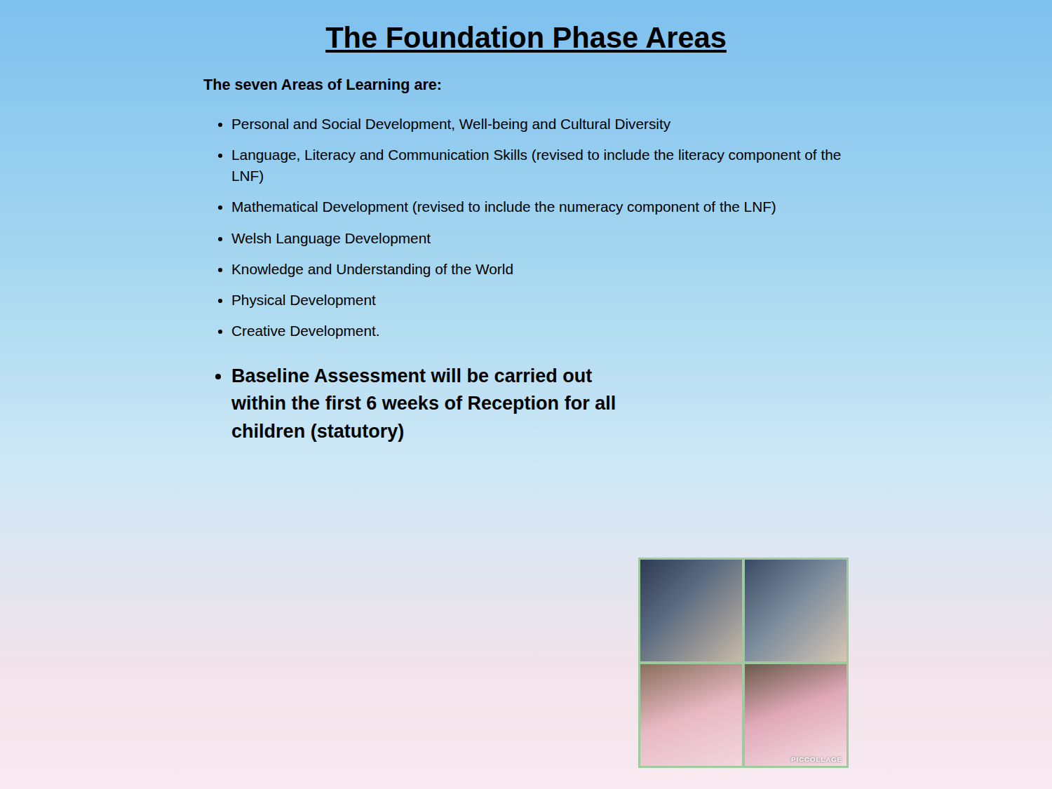The Foundation Phase Areas
The seven Areas of Learning are:
Personal and Social Development, Well-being and Cultural Diversity
Language, Literacy and Communication Skills (revised to include the literacy component of the LNF)
Mathematical Development (revised to include the numeracy component of the LNF)
Welsh Language Development
Knowledge and Understanding of the World
Physical Development
Creative Development.
Baseline Assessment will be carried out within the first 6 weeks of Reception for all children (statutory)
PICCOLLAGE